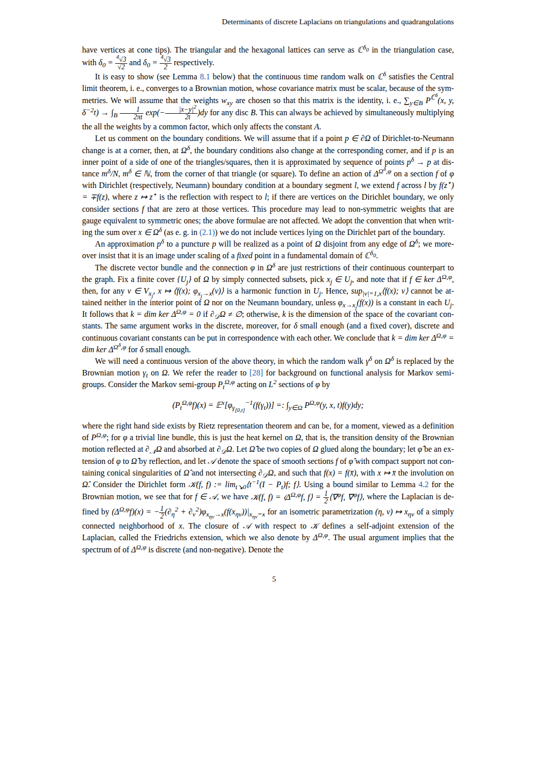Determinants of discrete Laplacians on triangulations and quadrangulations
have vertices at cone tips). The triangular and the hexagonal lattices can serve as ℂδ0 in the triangulation case, with δ0 = 4√3√2 and δ0 = 4√32 respectively.
It is easy to show (see Lemma 8.1 below) that the continuous time random walk on ℂδ satisfies the Central limit theorem, i. e., converges to a Brownian motion, whose covariance matrix must be scalar, because of the symmetries. We will assume that the weights wxy are chosen so that this matrix is the identity, i. e., ∑y∈B Pℂδ(x, y, δ−2t) → ∫B 12πt exp(−|x−y|22t)dy for any disc B. This can always be achieved by simultaneously multiplying the all the weights by a common factor, which only affects the constant A.
Let us comment on the boundary conditions. We will assume that if a point p ∈ ∂Ω of Dirichlet-to-Neumann change is at a corner, then, at Ωδ, the boundary conditions also change at the corresponding corner, and if p is an inner point of a side of one of the triangles/squares, then it is approximated by sequence of points pδ → p at distance mδ/N, mδ ∈ ℕ, from the corner of that triangle (or square). To define an action of ΔΩδ,φ on a section f of φ with Dirichlet (respectively, Neumann) boundary condition at a boundary segment l, we extend f across l by f(z⋆) = ∓f(z), where z ↦ z⋆ is the reflection with respect to l; if there are vertices on the Dirichlet boundary, we only consider sections f that are zero at those vertices. This procedure may lead to non-symmetric weights that are gauge equivalent to symmetric ones; the above formulae are not affected. We adopt the convention that when writing the sum over x ∈ Ωδ (as e. g. in (2.1)) we do not include vertices lying on the Dirichlet part of the boundary.
An approximation pδ to a puncture p will be realized as a point of Ω disjoint from any edge of Ωδ; we moreover insist that it is an image under scaling of a fixed point in a fundamental domain of ℂδ0.
The discrete vector bundle and the connection φ in Ωδ are just restrictions of their continuous counterpart to the graph. Fix a finite cover {Uj} of Ω by simply connected subsets, pick xj ∈ Uj, and note that if f ∈ ker ΔΩ,φ, then, for any v ∈ Vxj, x ↦ ⟨f(x); φxj→x(v)⟩ is a harmonic function in Uj. Hence, sup|v|=1,x⟨f(x); v⟩ cannot be attained neither in the interior point of Ω nor on the Neumann boundary, unless φx→xj(f(x)) is a constant in each Uj. It follows that k = dim ker ΔΩ,φ = 0 if ∂𝒟Ω ≠ ∅; otherwise, k is the dimension of the space of the covariant constants. The same argument works in the discrete, moreover, for δ small enough (and a fixed cover), discrete and continuous covariant constants can be put in correspondence with each other. We conclude that k = dim ker ΔΩ,φ = dim ker ΔΩδ,φ for δ small enough.
We will need a continuous version of the above theory, in which the random walk γδ on Ωδ is replaced by the Brownian motion γt on Ω. We refer the reader to [28] for background on functional analysis for Markov semi-groups. Consider the Markov semi-group PtΩ,φ acting on L2 sections of φ by
(PtΩ,φf)(x) = 𝔼x[φγ[0,t]−1(f(γt))] =: ∫y∈Ω PΩ,φ(y, x, t)f(y)dy;
where the right hand side exists by Rietz representation theorem and can be, for a moment, viewed as a definition of PΩ,φ; for φ a trivial line bundle, this is just the heat kernel on Ω, that is, the transition density of the Brownian motion reflected at ∂𝒩Ω and absorbed at ∂𝒟Ω. Let Ω̂ be two copies of Ω glued along the boundary; let φ̂ be an extension of φ to Ω̂ by reflection, and let 𝒜 denote the space of smooth sections f of φ̂ with compact support not containing conical singularities of Ω̂ and not intersecting ∂𝒟Ω, and such that f(x) = f(x̄), with x ↦ x̄ the involution on Ω̂. Consider the Dirichlet form 𝒦(f, f) := limt↘0⟨t−1(I − Pt)f; f⟩. Using a bound similar to Lemma 4.2 for the Brownian motion, we see that for f ∈ 𝒜, we have 𝒦(f, f) = ⟨ΔΩ,φf, f⟩ = 12⟨∇φf, ∇φf⟩, where the Laplacian is defined by (ΔΩ,φf)(x) = −12(∂η2 + ∂ν2)φxην→x(f(xην))|xην=x for an isometric parametrization (η, ν) ↦ xην of a simply connected neighborhood of x. The closure of 𝒜 with respect to 𝒦 defines a self-adjoint extension of the Laplacian, called the Friedrichs extension, which we also denote by ΔΩ,φ. The usual argument implies that the spectrum of of ΔΩ,φ is discrete (and non-negative). Denote the
5